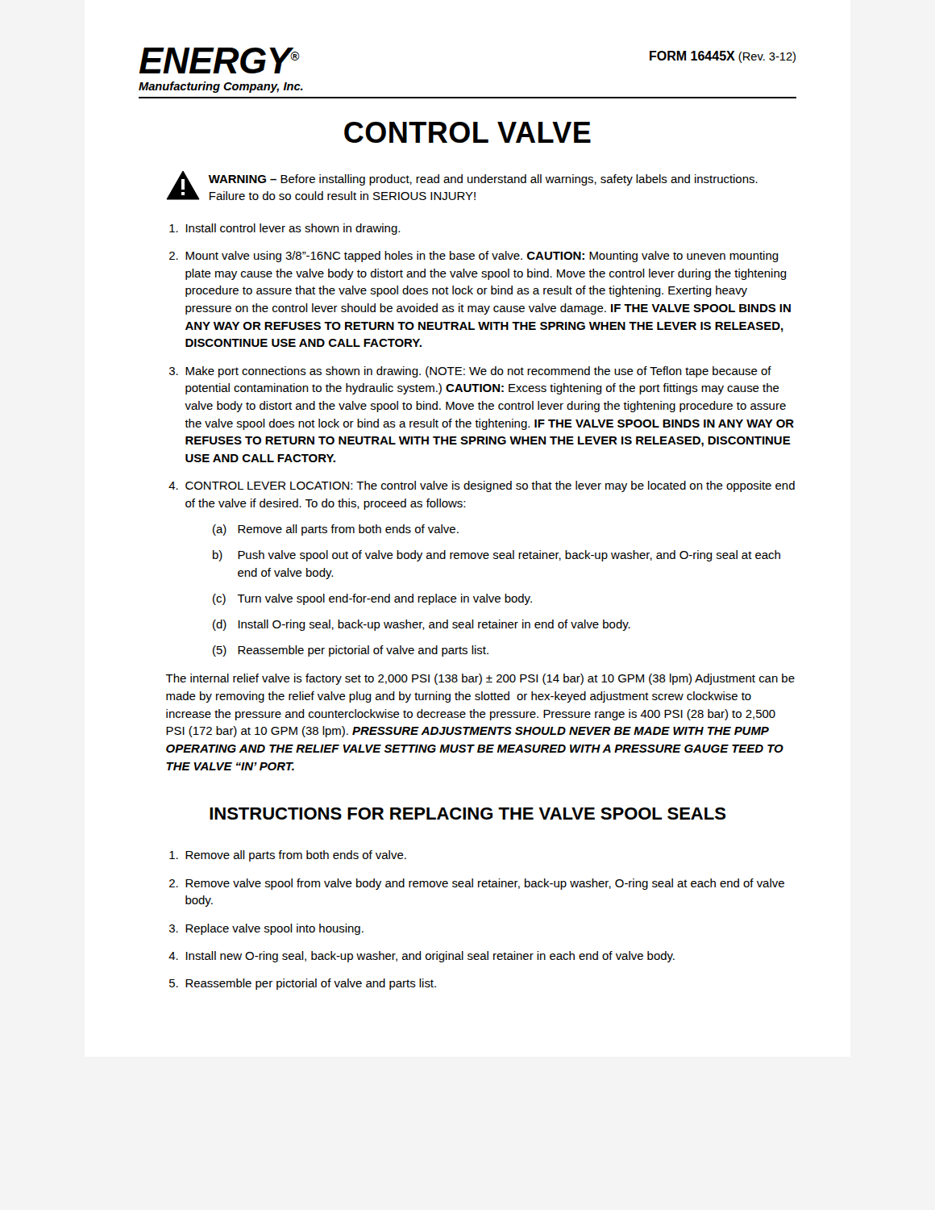ENERGY®
Manufacturing Company, Inc.
FORM 16445X (Rev. 3-12)
CONTROL VALVE
WARNING – Before installing product, read and understand all warnings, safety labels and instructions. Failure to do so could result in SERIOUS INJURY!
Install control lever as shown in drawing.
Mount valve using 3/8”-16NC tapped holes in the base of valve. CAUTION: Mounting valve to uneven mounting plate may cause the valve body to distort and the valve spool to bind. Move the control lever during the tightening procedure to assure that the valve spool does not lock or bind as a result of the tightening. Exerting heavy pressure on the control lever should be avoided as it may cause valve damage. IF THE VALVE SPOOL BINDS IN ANY WAY OR REFUSES TO RETURN TO NEUTRAL WITH THE SPRING WHEN THE LEVER IS RELEASED, DISCONTINUE USE AND CALL FACTORY.
Make port connections as shown in drawing. (NOTE: We do not recommend the use of Teflon tape because of potential contamination to the hydraulic system.) CAUTION: Excess tightening of the port fittings may cause the valve body to distort and the valve spool to bind. Move the control lever during the tightening procedure to assure the valve spool does not lock or bind as a result of the tightening. IF THE VALVE SPOOL BINDS IN ANY WAY OR REFUSES TO RETURN TO NEUTRAL WITH THE SPRING WHEN THE LEVER IS RELEASED, DISCONTINUE USE AND CALL FACTORY.
CONTROL LEVER LOCATION: The control valve is designed so that the lever may be located on the opposite end of the valve if desired. To do this, proceed as follows:
(a) Remove all parts from both ends of valve.
b) Push valve spool out of valve body and remove seal retainer, back-up washer, and O-ring seal at each end of valve body.
(c) Turn valve spool end-for-end and replace in valve body.
(d) Install O-ring seal, back-up washer, and seal retainer in end of valve body.
(5) Reassemble per pictorial of valve and parts list.
The internal relief valve is factory set to 2,000 PSI (138 bar) ± 200 PSI (14 bar) at 10 GPM (38 lpm) Adjustment can be made by removing the relief valve plug and by turning the slotted or hex-keyed adjustment screw clockwise to increase the pressure and counterclockwise to decrease the pressure. Pressure range is 400 PSI (28 bar) to 2,500 PSI (172 bar) at 10 GPM (38 lpm). PRESSURE ADJUSTMENTS SHOULD NEVER BE MADE WITH THE PUMP OPERATING AND THE RELIEF VALVE SETTING MUST BE MEASURED WITH A PRESSURE GAUGE TEED TO THE VALVE “IN’ PORT.
INSTRUCTIONS FOR REPLACING THE VALVE SPOOL SEALS
Remove all parts from both ends of valve.
Remove valve spool from valve body and remove seal retainer, back-up washer, O-ring seal at each end of valve body.
Replace valve spool into housing.
Install new O-ring seal, back-up washer, and original seal retainer in each end of valve body.
Reassemble per pictorial of valve and parts list.